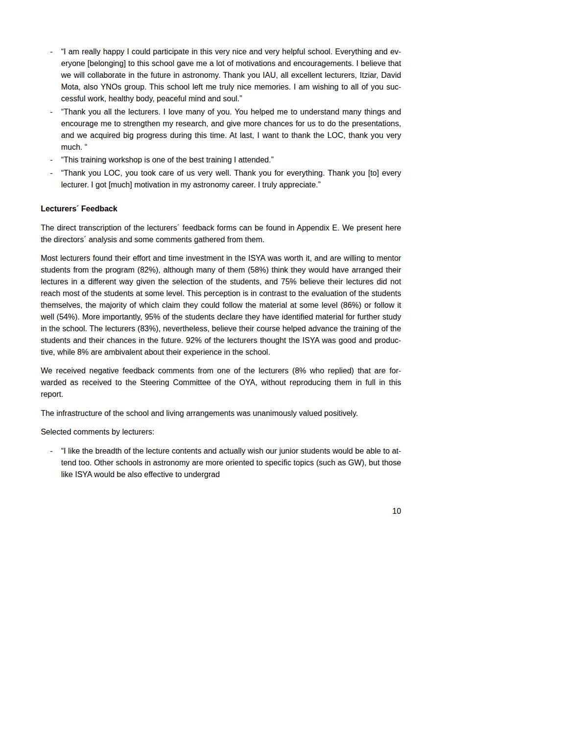“I am really happy I could participate in this very nice and very helpful school. Everything and everyone [belonging] to this school gave me a lot of motivations and encouragements. I believe that we will collaborate in the future in astronomy. Thank you IAU, all excellent lecturers, Itziar, David Mota, also YNOs group. This school left me truly nice memories. I am wishing to all of you successful work, healthy body, peaceful mind and soul.”
“Thank you all the lecturers. I love many of you. You helped me to understand many things and encourage me to strengthen my research, and give more chances for us to do the presentations, and we acquired big progress during this time. At last, I want to thank the LOC, thank you very much. “
“This training workshop is one of the best training I attended.”
“Thank you LOC, you took care of us very well. Thank you for everything. Thank you [to] every lecturer. I got [much] motivation in my astronomy career. I truly appreciate.”
Lecturers´ Feedback
The direct transcription of the lecturers´ feedback forms can be found in Appendix E. We present here the directors´ analysis and some comments gathered from them.
Most lecturers found their effort and time investment in the ISYA was worth it, and are willing to mentor students from the program (82%), although many of them (58%) think they would have arranged their lectures in a different way given the selection of the students, and 75% believe their lectures did not reach most of the students at some level. This perception is in contrast to the evaluation of the students themselves, the majority of which claim they could follow the material at some level (86%) or follow it well (54%). More importantly, 95% of the students declare they have identified material for further study in the school. The lecturers (83%), nevertheless, believe their course helped advance the training of the students and their chances in the future. 92% of the lecturers thought the ISYA was good and productive, while 8% are ambivalent about their experience in the school.
We received negative feedback comments from one of the lecturers (8% who replied) that are forwarded as received to the Steering Committee of the OYA, without reproducing them in full in this report.
The infrastructure of the school and living arrangements was unanimously valued positively.
Selected comments by lecturers:
“I like the breadth of the lecture contents and actually wish our junior students would be able to attend too. Other schools in astronomy are more oriented to specific topics (such as GW), but those like ISYA would be also effective to undergrad
10